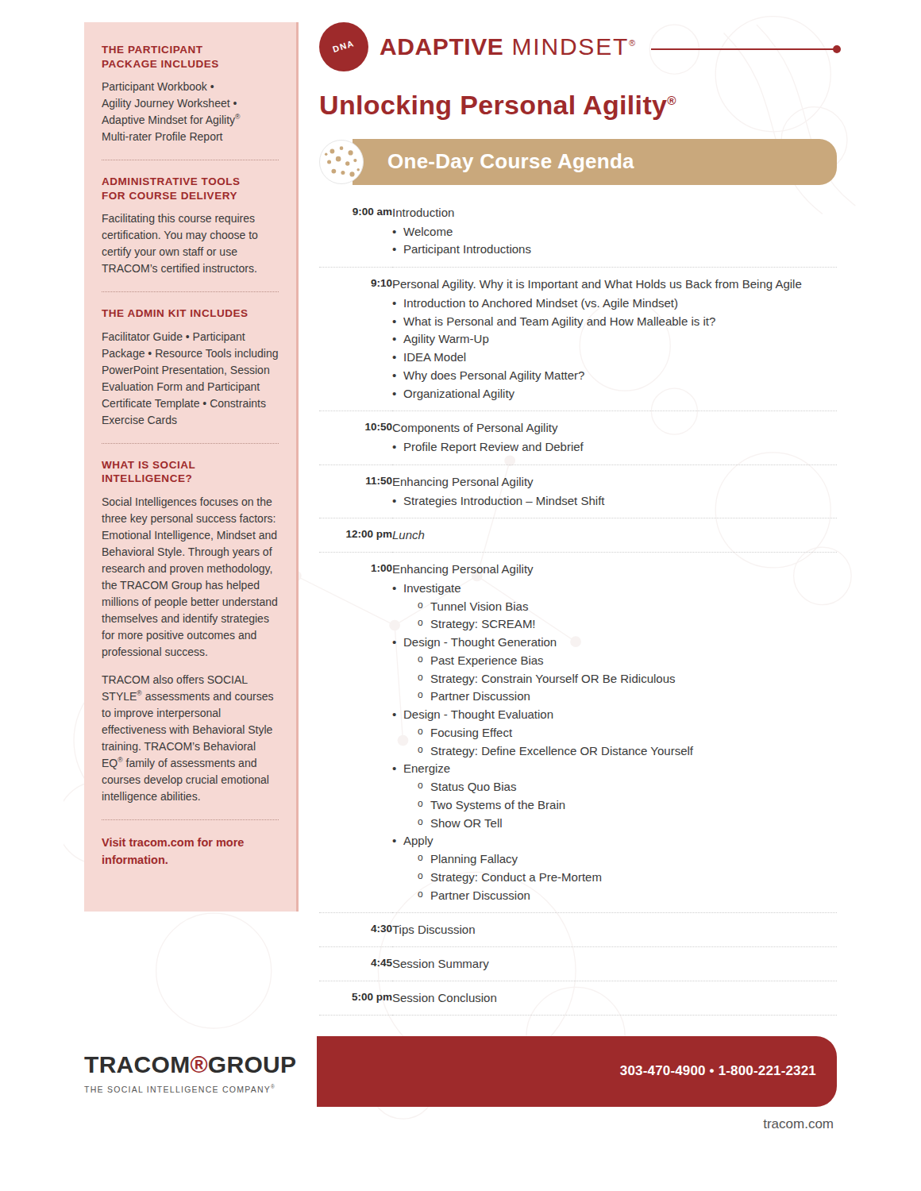The Participant
Package Includes
Participant Workbook •
Agility Journey Worksheet •
Adaptive Mindset for Agility®
Multi-rater Profile Report
Administrative Tools
for Course Delivery
Facilitating this course requires certification. You may choose to certify your own staff or use TRACOM’s certified instructors.
The Admin Kit Includes
Facilitator Guide • Participant Package • Resource Tools including PowerPoint Presentation, Session Evaluation Form and Participant Certificate Template • Constraints Exercise Cards
What is Social
Intelligence?
Social Intelligences focuses on the three key personal success factors: Emotional Intelligence, Mindset and Behavioral Style. Through years of research and proven methodology, the TRACOM Group has helped millions of people better understand themselves and identify strategies for more positive outcomes and professional success.
TRACOM also offers SOCIAL STYLE® assessments and courses to improve interpersonal effectiveness with Behavioral Style training. TRACOM’s Behavioral EQ® family of assessments and courses develop crucial emotional intelligence abilities.
Visit tracom.com for more information.
DNA
Adaptive Mindset®
Unlocking Personal Agility®
One-Day Course Agenda
| 9:00 am | Introduction Welcome Participant Introductions |
| 9:10 | Personal Agility. Why it is Important and What Holds us Back from Being Agile Introduction to Anchored Mindset (vs. Agile Mindset) What is Personal and Team Agility and How Malleable is it? Agility Warm-Up IDEA Model Why does Personal Agility Matter? Organizational Agility |
| 10:50 | Components of Personal Agility Profile Report Review and Debrief |
| 11:50 | Enhancing Personal Agility Strategies Introduction – Mindset Shift |
| 12:00 pm | Lunch |
| 1:00 | Enhancing Personal Agility Investigate Tunnel Vision Bias Strategy: SCREAM! Design - Thought Generation Past Experience Bias Strategy: Constrain Yourself OR Be Ridiculous Partner Discussion Design - Thought Evaluation Focusing Effect Strategy: Define Excellence OR Distance Yourself Energize Status Quo Bias Two Systems of the Brain Show OR Tell Apply Planning Fallacy Strategy: Conduct a Pre-Mortem Partner Discussion |
| 4:30 | Tips Discussion |
| 4:45 | Session Summary |
| 5:00 pm | Session Conclusion |
TRACOM®GROUP
The Social Intelligence Company®
303-470-4900 • 1-800-221-2321
tracom.com